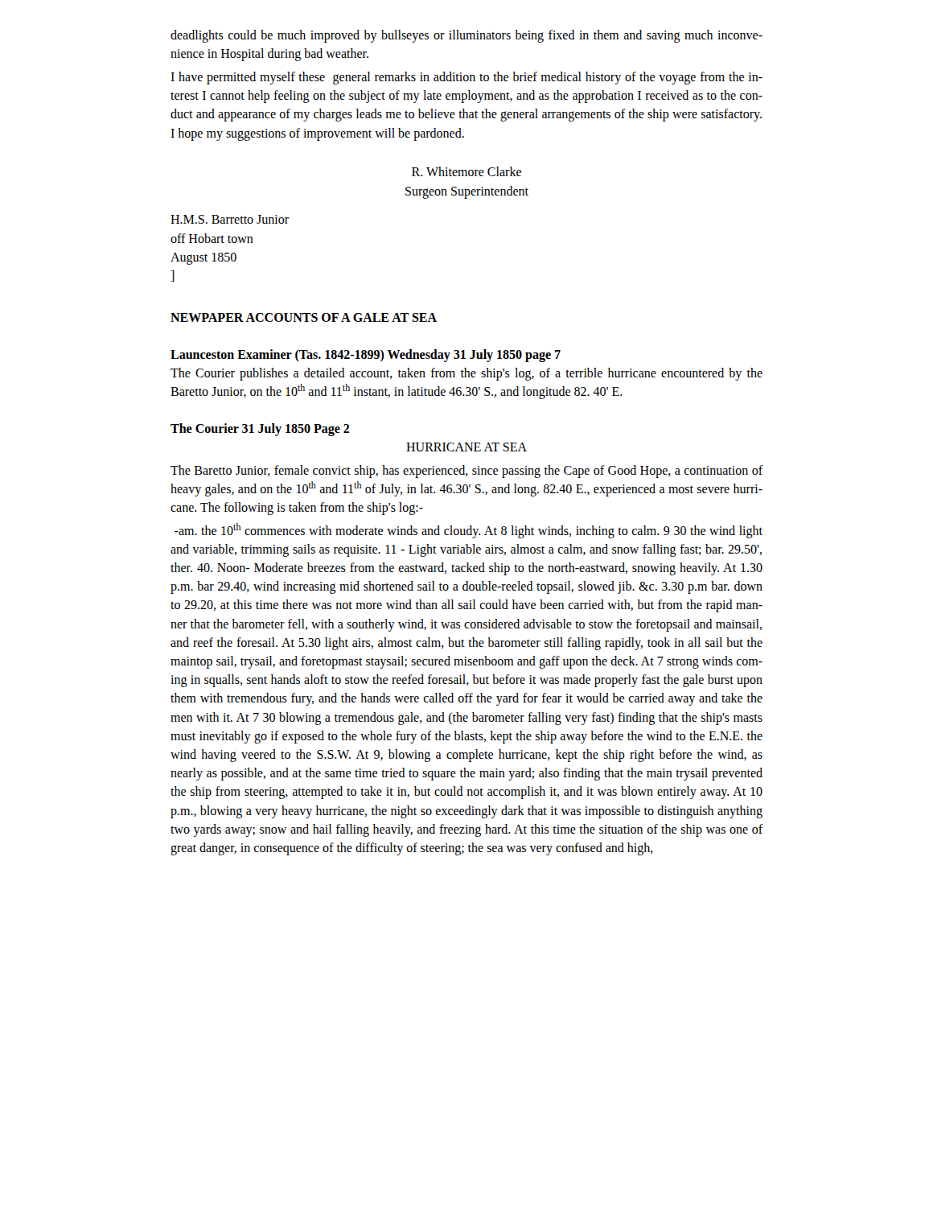deadlights could be much improved by bullseyes or illuminators being fixed in them and saving much inconvenience in Hospital during bad weather.
I have permitted myself these general remarks in addition to the brief medical history of the voyage from the interest I cannot help feeling on the subject of my late employment, and as the approbation I received as to the conduct and appearance of my charges leads me to believe that the general arrangements of the ship were satisfactory. I hope my suggestions of improvement will be pardoned.
R. Whitemore Clarke
Surgeon Superintendent
H.M.S. Barretto Junior
off Hobart town
August 1850
]
NEWPAPER ACCOUNTS OF A GALE AT SEA
Launceston Examiner (Tas. 1842-1899) Wednesday 31 July 1850 page 7
The Courier publishes a detailed account, taken from the ship's log, of a terrible hurricane encountered by the Baretto Junior, on the 10th and 11th instant, in latitude 46.30' S., and longitude 82. 40' E.
The Courier 31 July 1850 Page 2
HURRICANE AT SEA
The Baretto Junior, female convict ship, has experienced, since passing the Cape of Good Hope, a continuation of heavy gales, and on the 10th and 11th of July, in lat. 46.30' S., and long. 82.40 E., experienced a most severe hurricane. The following is taken from the ship's log:-
-am. the 10th commences with moderate winds and cloudy. At 8 light winds, inching to calm. 9 30 the wind light and variable, trimming sails as requisite. 11 - Light variable airs, almost a calm, and snow falling fast; bar. 29.50', ther. 40. Noon- Moderate breezes from the eastward, tacked ship to the north-eastward, snowing heavily. At 1.30 p.m. bar 29.40, wind increasing mid shortened sail to a double-reeled topsail, slowed jib. &c. 3.30 p.m bar. down to 29.20, at this time there was not more wind than all sail could have been carried with, but from the rapid manner that the barometer fell, with a southerly wind, it was considered advisable to stow the foretopsail and mainsail, and reef the foresail. At 5.30 light airs, almost calm, but the barometer still falling rapidly, took in all sail but the maintop sail, trysail, and foretopmast staysail; secured misenboom and gaff upon the deck. At 7 strong winds coming in squalls, sent hands aloft to stow the reefed foresail, but before it was made properly fast the gale burst upon them with tremendous fury, and the hands were called off the yard for fear it would be carried away and take the men with it. At 7 30 blowing a tremendous gale, and (the barometer falling very fast) finding that the ship's masts must inevitably go if exposed to the whole fury of the blasts, kept the ship away before the wind to the E.N.E. the wind having veered to the S.S.W. At 9, blowing a complete hurricane, kept the ship right before the wind, as nearly as possible, and at the same time tried to square the main yard; also finding that the main trysail prevented the ship from steering, attempted to take it in, but could not accomplish it, and it was blown entirely away. At 10 p.m., blowing a very heavy hurricane, the night so exceedingly dark that it was impossible to distinguish anything two yards away; snow and hail falling heavily, and freezing hard. At this time the situation of the ship was one of great danger, in consequence of the difficulty of steering; the sea was very confused and high,